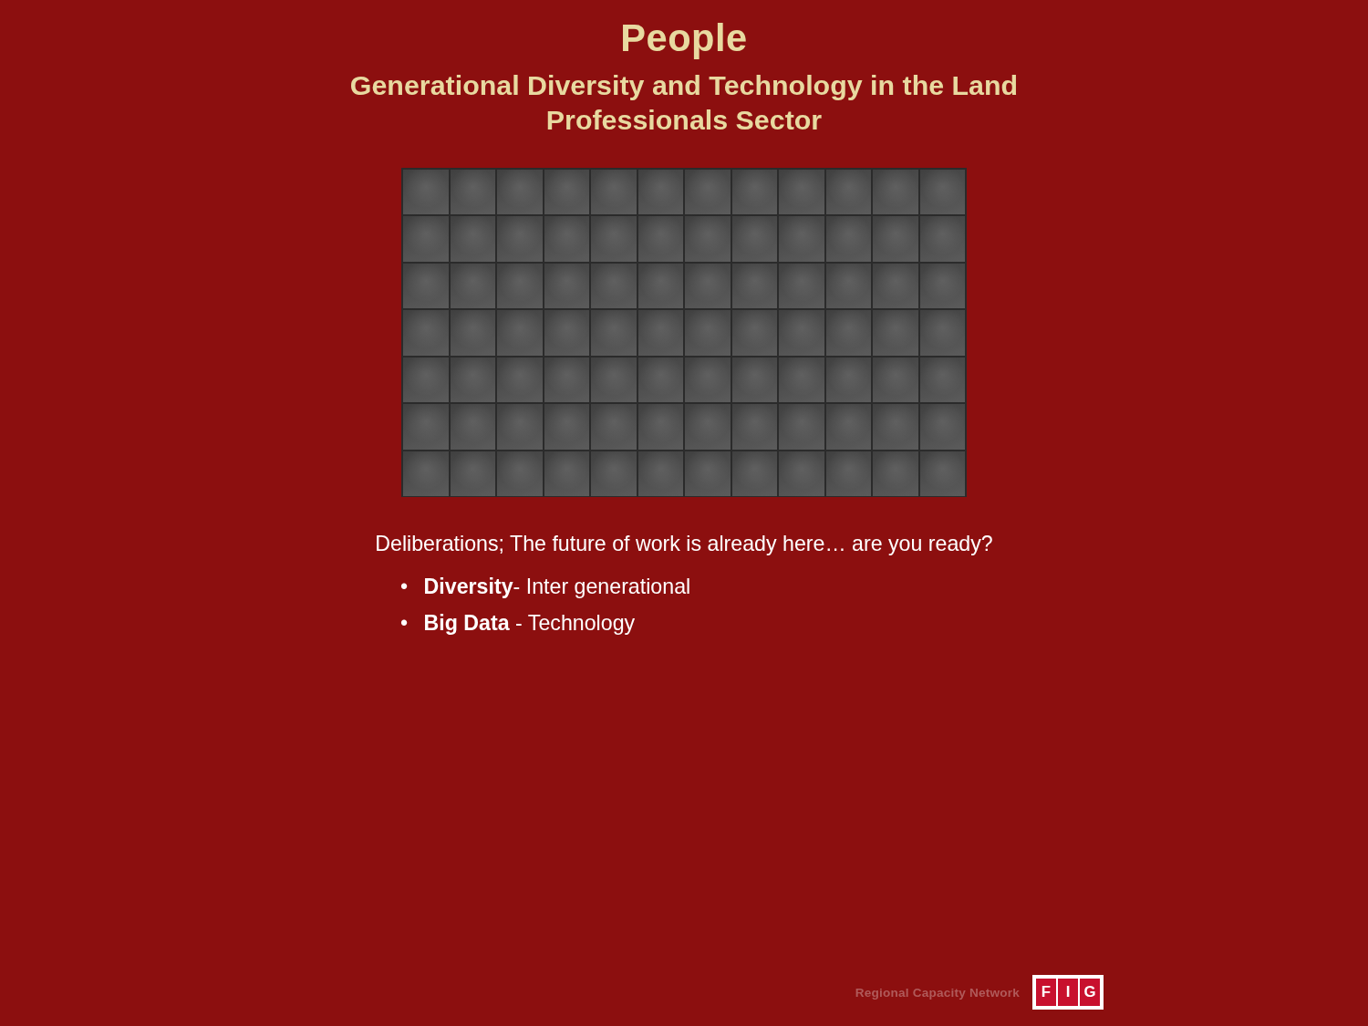People
Generational Diversity and Technology in the Land Professionals Sector
Deliberations; The future of work is already here… are you ready?
Diversity- Inter generational
Big Data - Technology
Regional Capacity Network FIG